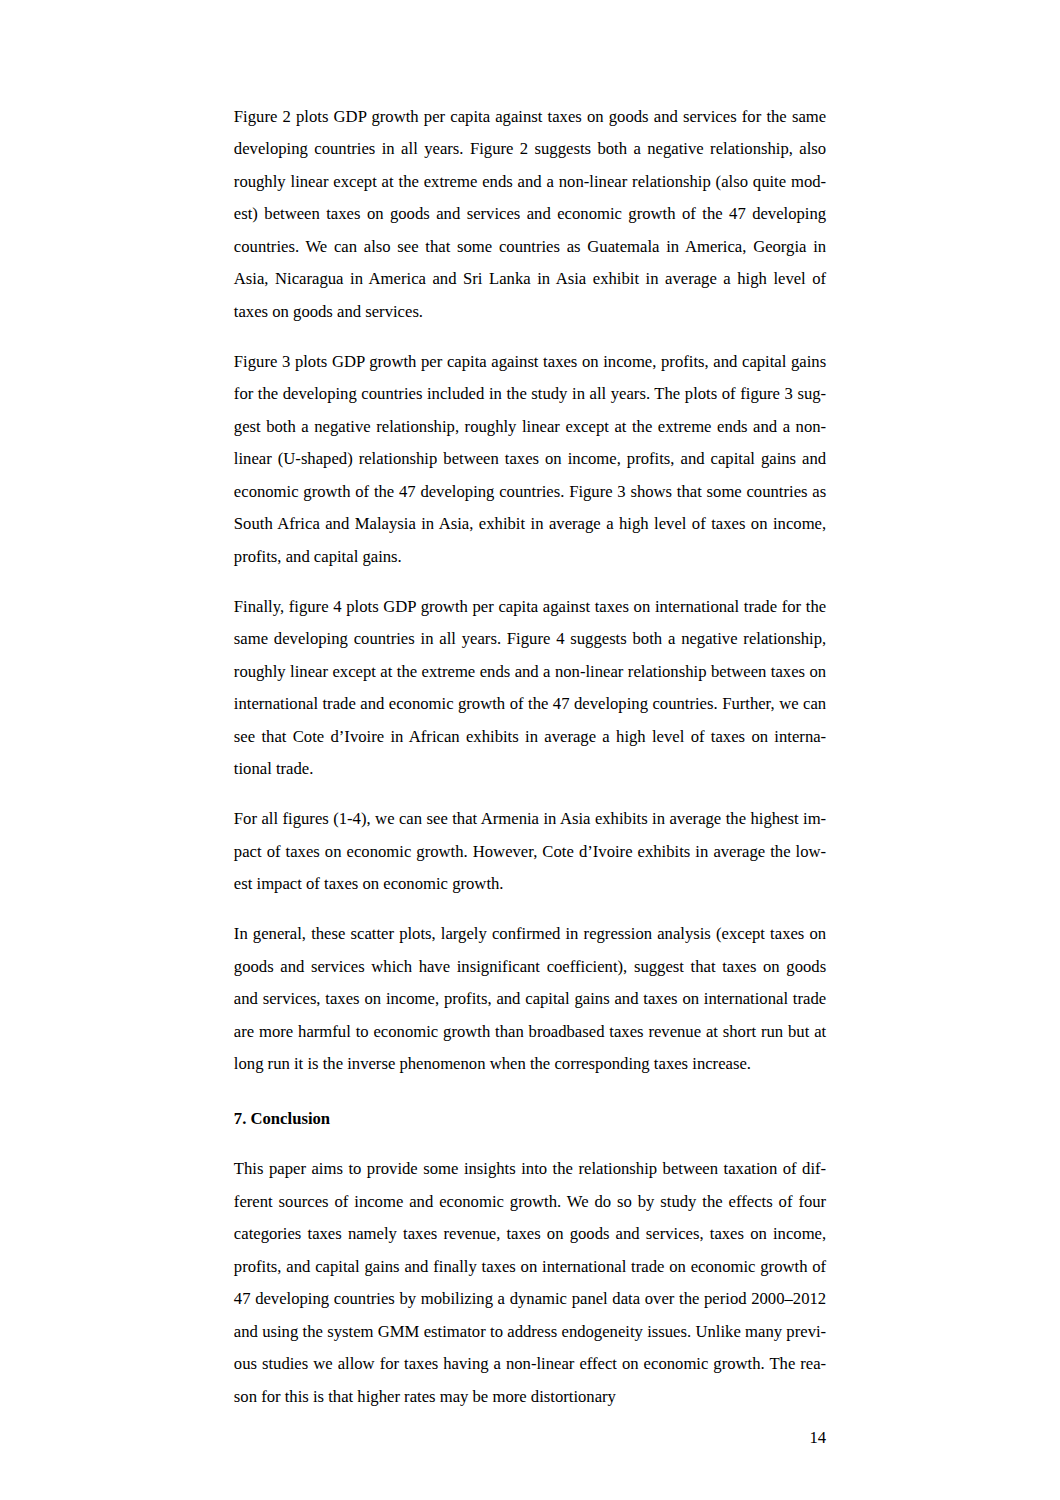Figure 2 plots GDP growth per capita against taxes on goods and services for the same developing countries in all years. Figure 2 suggests both a negative relationship, also roughly linear except at the extreme ends and a non-linear relationship (also quite modest) between taxes on goods and services and economic growth of the 47 developing countries. We can also see that some countries as Guatemala in America, Georgia in Asia, Nicaragua in America and Sri Lanka in Asia exhibit in average a high level of taxes on goods and services.
Figure 3 plots GDP growth per capita against taxes on income, profits, and capital gains for the developing countries included in the study in all years. The plots of figure 3 suggest both a negative relationship, roughly linear except at the extreme ends and a non-linear (U-shaped) relationship between taxes on income, profits, and capital gains and economic growth of the 47 developing countries. Figure 3 shows that some countries as South Africa and Malaysia in Asia, exhibit in average a high level of taxes on income, profits, and capital gains.
Finally, figure 4 plots GDP growth per capita against taxes on international trade for the same developing countries in all years. Figure 4 suggests both a negative relationship, roughly linear except at the extreme ends and a non-linear relationship between taxes on international trade and economic growth of the 47 developing countries. Further, we can see that Cote d’Ivoire in African exhibits in average a high level of taxes on international trade.
For all figures (1-4), we can see that Armenia in Asia exhibits in average the highest impact of taxes on economic growth. However, Cote d’Ivoire exhibits in average the lowest impact of taxes on economic growth.
In general, these scatter plots, largely confirmed in regression analysis (except taxes on goods and services which have insignificant coefficient), suggest that taxes on goods and services, taxes on income, profits, and capital gains and taxes on international trade are more harmful to economic growth than broadbased taxes revenue at short run but at long run it is the inverse phenomenon when the corresponding taxes increase.
7. Conclusion
This paper aims to provide some insights into the relationship between taxation of different sources of income and economic growth. We do so by study the effects of four categories taxes namely taxes revenue, taxes on goods and services, taxes on income, profits, and capital gains and finally taxes on international trade on economic growth of 47 developing countries by mobilizing a dynamic panel data over the period 2000–2012 and using the system GMM estimator to address endogeneity issues. Unlike many previous studies we allow for taxes having a non-linear effect on economic growth. The reason for this is that higher rates may be more distortionary
14